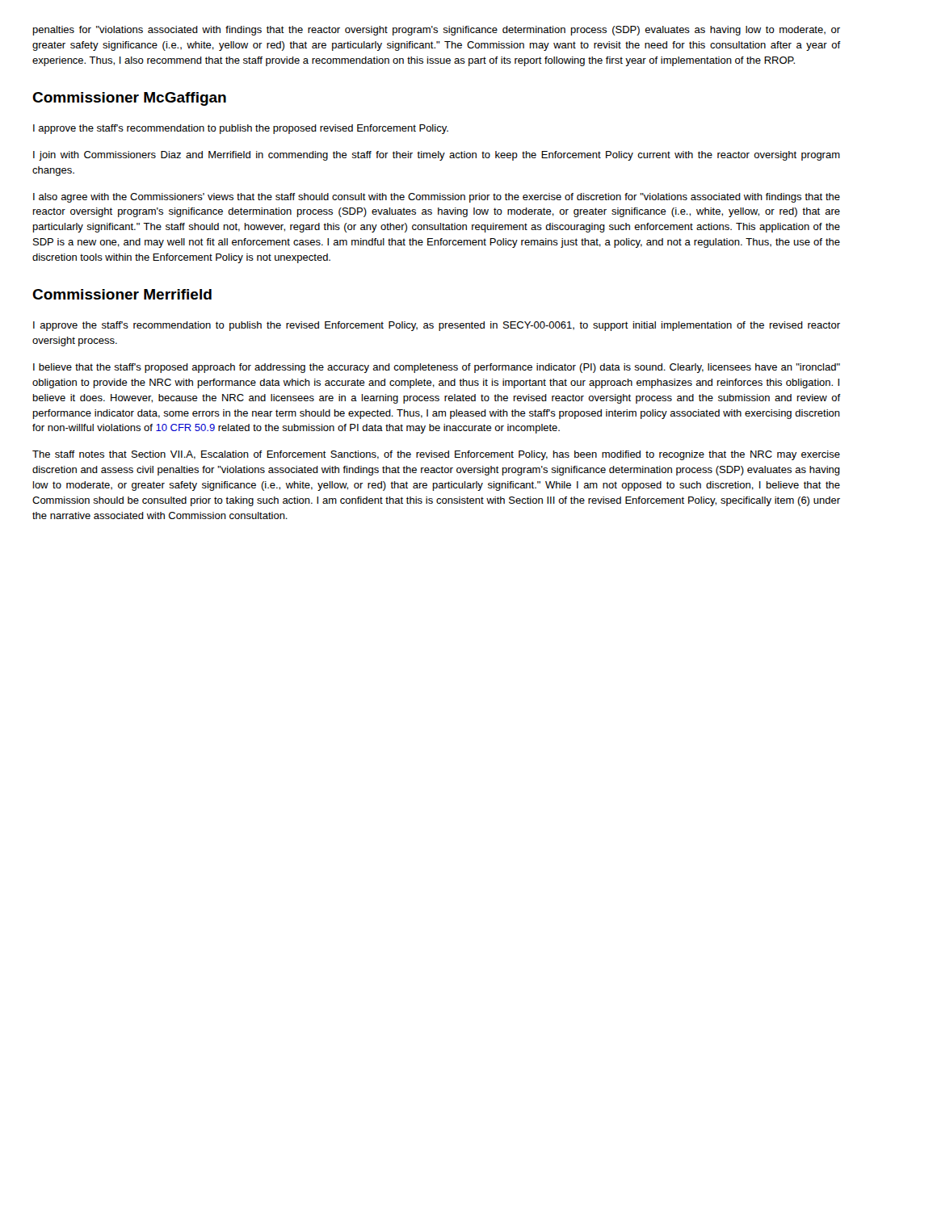penalties for "violations associated with findings that the reactor oversight program's significance determination process (SDP) evaluates as having low to moderate, or greater safety significance (i.e., white, yellow or red) that are particularly significant." The Commission may want to revisit the need for this consultation after a year of experience. Thus, I also recommend that the staff provide a recommendation on this issue as part of its report following the first year of implementation of the RROP.
Commissioner McGaffigan
I approve the staff's recommendation to publish the proposed revised Enforcement Policy.
I join with Commissioners Diaz and Merrifield in commending the staff for their timely action to keep the Enforcement Policy current with the reactor oversight program changes.
I also agree with the Commissioners' views that the staff should consult with the Commission prior to the exercise of discretion for "violations associated with findings that the reactor oversight program's significance determination process (SDP) evaluates as having low to moderate, or greater significance (i.e., white, yellow, or red) that are particularly significant." The staff should not, however, regard this (or any other) consultation requirement as discouraging such enforcement actions. This application of the SDP is a new one, and may well not fit all enforcement cases. I am mindful that the Enforcement Policy remains just that, a policy, and not a regulation. Thus, the use of the discretion tools within the Enforcement Policy is not unexpected.
Commissioner Merrifield
I approve the staff's recommendation to publish the revised Enforcement Policy, as presented in SECY-00-0061, to support initial implementation of the revised reactor oversight process.
I believe that the staff's proposed approach for addressing the accuracy and completeness of performance indicator (PI) data is sound. Clearly, licensees have an "ironclad" obligation to provide the NRC with performance data which is accurate and complete, and thus it is important that our approach emphasizes and reinforces this obligation. I believe it does. However, because the NRC and licensees are in a learning process related to the revised reactor oversight process and the submission and review of performance indicator data, some errors in the near term should be expected. Thus, I am pleased with the staff's proposed interim policy associated with exercising discretion for non-willful violations of 10 CFR 50.9 related to the submission of PI data that may be inaccurate or incomplete.
The staff notes that Section VII.A, Escalation of Enforcement Sanctions, of the revised Enforcement Policy, has been modified to recognize that the NRC may exercise discretion and assess civil penalties for "violations associated with findings that the reactor oversight program's significance determination process (SDP) evaluates as having low to moderate, or greater safety significance (i.e., white, yellow, or red) that are particularly significant." While I am not opposed to such discretion, I believe that the Commission should be consulted prior to taking such action. I am confident that this is consistent with Section III of the revised Enforcement Policy, specifically item (6) under the narrative associated with Commission consultation.